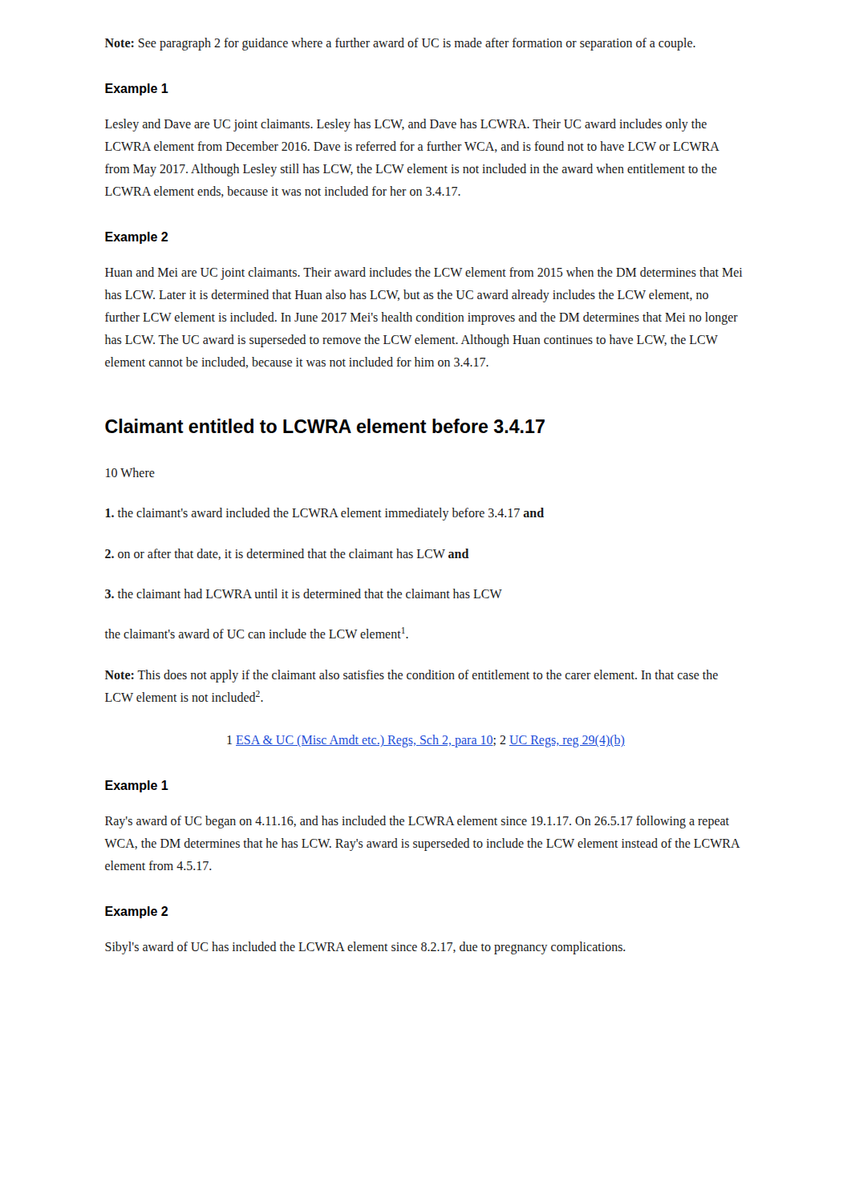Note: See paragraph 2 for guidance where a further award of UC is made after formation or separation of a couple.
Example 1
Lesley and Dave are UC joint claimants. Lesley has LCW, and Dave has LCWRA. Their UC award includes only the LCWRA element from December 2016. Dave is referred for a further WCA, and is found not to have LCW or LCWRA from May 2017. Although Lesley still has LCW, the LCW element is not included in the award when entitlement to the LCWRA element ends, because it was not included for her on 3.4.17.
Example 2
Huan and Mei are UC joint claimants. Their award includes the LCW element from 2015 when the DM determines that Mei has LCW. Later it is determined that Huan also has LCW, but as the UC award already includes the LCW element, no further LCW element is included. In June 2017 Mei's health condition improves and the DM determines that Mei no longer has LCW. The UC award is superseded to remove the LCW element. Although Huan continues to have LCW, the LCW element cannot be included, because it was not included for him on 3.4.17.
Claimant entitled to LCWRA element before 3.4.17
10 Where
1. the claimant's award included the LCWRA element immediately before 3.4.17 and
2. on or after that date, it is determined that the claimant has LCW and
3. the claimant had LCWRA until it is determined that the claimant has LCW
the claimant's award of UC can include the LCW element1.
Note: This does not apply if the claimant also satisfies the condition of entitlement to the carer element. In that case the LCW element is not included2.
1 ESA & UC (Misc Amdt etc.) Regs, Sch 2, para 10; 2 UC Regs, reg 29(4)(b)
Example 1
Ray's award of UC began on 4.11.16, and has included the LCWRA element since 19.1.17. On 26.5.17 following a repeat WCA, the DM determines that he has LCW. Ray's award is superseded to include the LCW element instead of the LCWRA element from 4.5.17.
Example 2
Sibyl's award of UC has included the LCWRA element since 8.2.17, due to pregnancy complications.